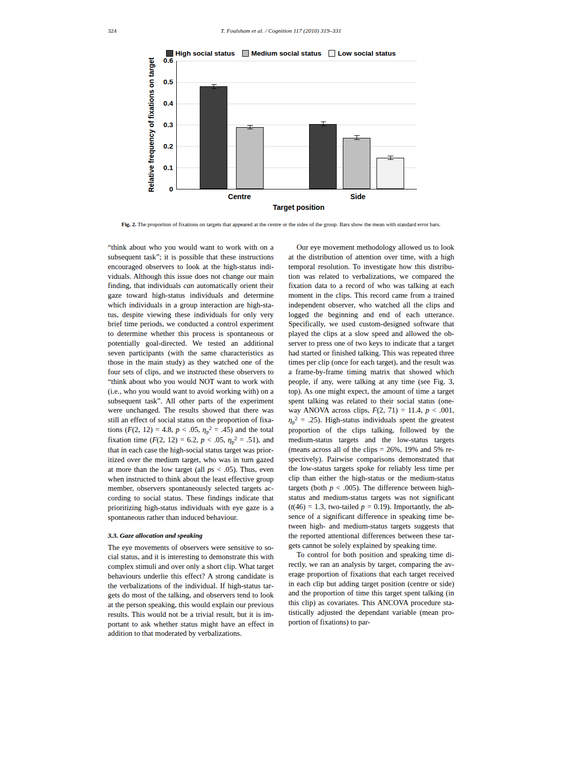324
T. Foulsham et al. / Cognition 117 (2010) 319–331
High social status Medium social status Low social status
Relative frequency of fixations on target
0.6 0.5 0.4 0.3 0.2 0.1 0
Centre
Side
Target position
Fig. 2. The proportion of fixations on targets that appeared at the centre or the sides of the group. Bars show the mean with standard error bars.
“think about who you would want to work with on a subsequent task”; it is possible that these instructions encouraged observers to look at the high-status individuals. Although this issue does not change our main finding, that individuals can automatically orient their gaze toward high-status individuals and determine which individuals in a group interaction are high-status, despite viewing these individuals for only very brief time periods, we conducted a control experiment to determine whether this process is spontaneous or potentially goal-directed. We tested an additional seven participants (with the same characteristics as those in the main study) as they watched one of the four sets of clips, and we instructed these observers to “think about who you would NOT want to work with (i.e., who you would want to avoid working with) on a subsequent task”. All other parts of the experiment were unchanged. The results showed that there was still an effect of social status on the proportion of fixations (F(2, 12) = 4.8, p < .05, ηp 2 = .45) and the total fixation time (F(2, 12) = 6.2, p < .05, ηp 2 = .51), and that in each case the high-social status target was prioritized over the medium target, who was in turn gazed at more than the low target (all ps < .05). Thus, even when instructed to think about the least effective group member, observers spontaneously selected targets according to social status. These findings indicate that prioritizing high-status individuals with eye gaze is a spontaneous rather than induced behaviour.
3.3. Gaze allocation and speaking
The eye movements of observers were sensitive to social status, and it is interesting to demonstrate this with complex stimuli and over only a short clip. What target behaviours underlie this effect? A strong candidate is the verbalizations of the individual. If high-status targets do most of the talking, and observers tend to look at the person speaking, this would explain our previous results. This would not be a trivial result, but it is important to ask whether status might have an effect in addition to that moderated by verbalizations.
Our eye movement methodology allowed us to look at the distribution of attention over time, with a high temporal resolution. To investigate how this distribution was related to verbalizations, we compared the fixation data to a record of who was talking at each moment in the clips. This record came from a trained independent observer, who watched all the clips and logged the beginning and end of each utterance. Specifically, we used custom-designed software that played the clips at a slow speed and allowed the observer to press one of two keys to indicate that a target had started or finished talking. This was repeated three times per clip (once for each target), and the result was a frame-by-frame timing matrix that showed which people, if any, were talking at any time (see Fig. 3, top). As one might expect, the amount of time a target spent talking was related to their social status (one-way ANOVA across clips, F(2, 71) = 11.4, p < .001, ηp 2 = .25). High-status individuals spent the greatest proportion of the clips talking, followed by the medium-status targets and the low-status targets (means across all of the clips = 26%, 19% and 5% respectively). Pairwise comparisons demonstrated that the low-status targets spoke for reliably less time per clip than either the high-status or the medium-status targets (both p < .005). The difference between high-status and medium-status targets was not significant (t(46) = 1.3, two-tailed p = 0.19). Importantly, the absence of a significant difference in speaking time between high- and medium-status targets suggests that the reported attentional differences between these targets cannot be solely explained by speaking time.
To control for both position and speaking time directly, we ran an analysis by target, comparing the average proportion of fixations that each target received in each clip but adding target position (centre or side) and the proportion of time this target spent talking (in this clip) as covariates. This ANCOVA procedure statistically adjusted the dependant variable (mean proportion of fixations) to par-